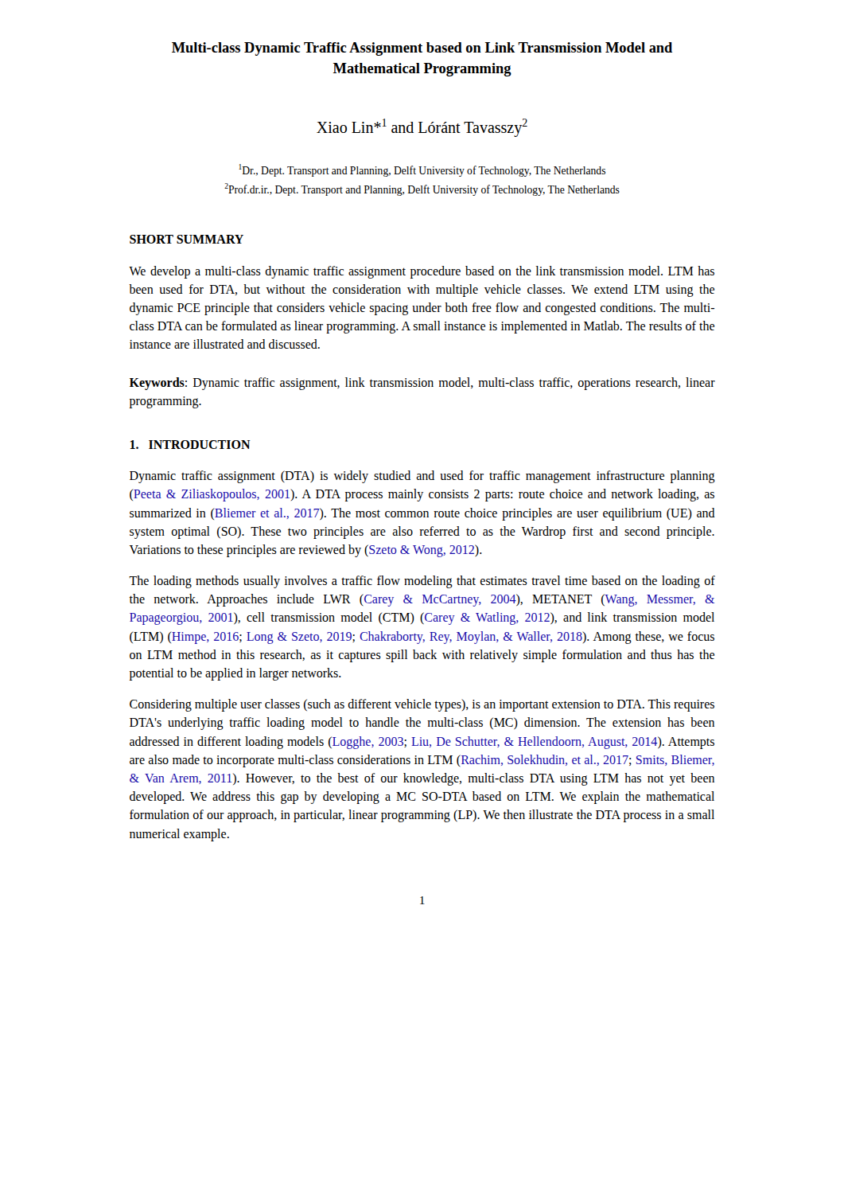Multi-class Dynamic Traffic Assignment based on Link Transmission Model and
Mathematical Programming
Xiao Lin*1 and Lóránt Tavasszy2
1Dr., Dept. Transport and Planning, Delft University of Technology, The Netherlands
2Prof.dr.ir., Dept. Transport and Planning, Delft University of Technology, The Netherlands
SHORT SUMMARY
We develop a multi-class dynamic traffic assignment procedure based on the link transmission model. LTM has been used for DTA, but without the consideration with multiple vehicle classes. We extend LTM using the dynamic PCE principle that considers vehicle spacing under both free flow and congested conditions. The multi-class DTA can be formulated as linear programming. A small instance is implemented in Matlab. The results of the instance are illustrated and discussed.
Keywords: Dynamic traffic assignment, link transmission model, multi-class traffic, operations research, linear programming.
1. INTRODUCTION
Dynamic traffic assignment (DTA) is widely studied and used for traffic management infrastructure planning (Peeta & Ziliaskopoulos, 2001). A DTA process mainly consists 2 parts: route choice and network loading, as summarized in (Bliemer et al., 2017). The most common route choice principles are user equilibrium (UE) and system optimal (SO). These two principles are also referred to as the Wardrop first and second principle. Variations to these principles are reviewed by (Szeto & Wong, 2012).
The loading methods usually involves a traffic flow modeling that estimates travel time based on the loading of the network. Approaches include LWR (Carey & McCartney, 2004), METANET (Wang, Messmer, & Papageorgiou, 2001), cell transmission model (CTM) (Carey & Watling, 2012), and link transmission model (LTM) (Himpe, 2016; Long & Szeto, 2019; Chakraborty, Rey, Moylan, & Waller, 2018). Among these, we focus on LTM method in this research, as it captures spill back with relatively simple formulation and thus has the potential to be applied in larger networks.
Considering multiple user classes (such as different vehicle types), is an important extension to DTA. This requires DTA's underlying traffic loading model to handle the multi-class (MC) dimension. The extension has been addressed in different loading models (Logghe, 2003; Liu, De Schutter, & Hellendoorn, August, 2014). Attempts are also made to incorporate multi-class considerations in LTM (Rachim, Solekhudin, et al., 2017; Smits, Bliemer, & Van Arem, 2011). However, to the best of our knowledge, multi-class DTA using LTM has not yet been developed. We address this gap by developing a MC SO-DTA based on LTM. We explain the mathematical formulation of our approach, in particular, linear programming (LP). We then illustrate the DTA process in a small numerical example.
1